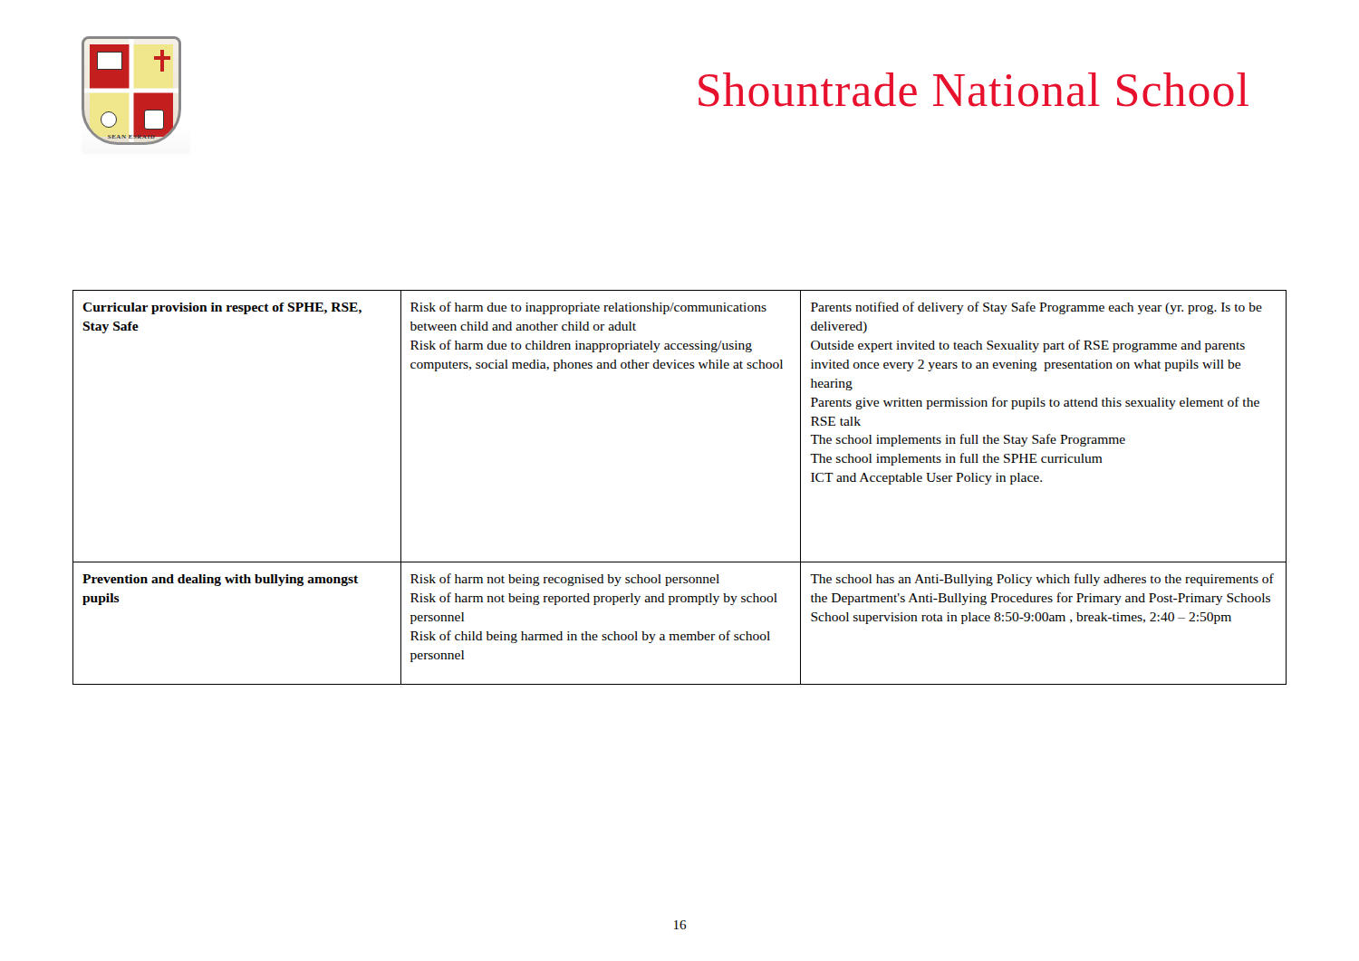SEAN ESRAID
Shountrade National School
| Curricular provision in respect of SPHE, RSE, Stay Safe | Risk of harm due to inappropriate relationship/communications between child and another child or adult Risk of harm due to children inappropriately accessing/using computers, social media, phones and other devices while at school | Parents notified of delivery of Stay Safe Programme each year (yr. prog. Is to be delivered) Outside expert invited to teach Sexuality part of RSE programme and parents invited once every 2 years to an evening presentation on what pupils will be hearing Parents give written permission for pupils to attend this sexuality element of the RSE talk The school implements in full the Stay Safe Programme The school implements in full the SPHE curriculum ICT and Acceptable User Policy in place. |
| Prevention and dealing with bullying amongst pupils | Risk of harm not being recognised by school personnel Risk of harm not being reported properly and promptly by school personnel Risk of child being harmed in the school by a member of school personnel | The school has an Anti-Bullying Policy which fully adheres to the requirements of the Department's Anti-Bullying Procedures for Primary and Post-Primary Schools School supervision rota in place 8:50-9:00am , break-times, 2:40 – 2:50pm |
16